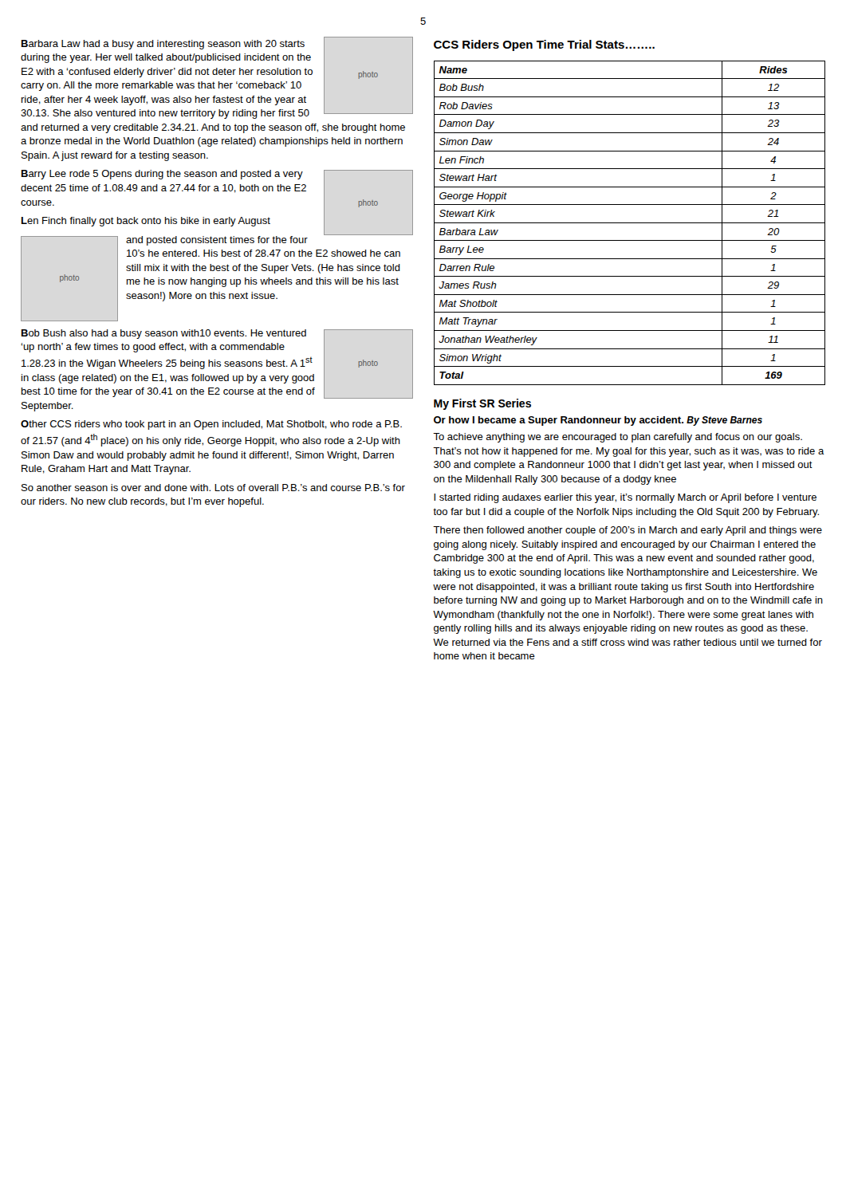5
photo
Barbara Law had a busy and interesting season with 20 starts during the year. Her well talked about/publicised incident on the E2 with a ‘confused elderly driver’ did not deter her resolution to carry on. All the more remarkable was that her ‘comeback’ 10 ride, after her 4 week layoff, was also her fastest of the year at 30.13. She also ventured into new territory by riding her first 50 and returned a very creditable 2.34.21. And to top the season off, she brought home a bronze medal in the World Duathlon (age related) championships held in northern Spain. A just reward for a testing season.
photo
Barry Lee rode 5 Opens during the season and posted a very decent 25 time of 1.08.49 and a 27.44 for a 10, both on the E2 course.
Len Finch finally got back onto his bike in early August
photo
and posted consistent times for the four 10’s he entered. His best of 28.47 on the E2 showed he can still mix it with the best of the Super Vets. (He has since told me he is now hanging up his wheels and this will be his last season!) More on this next issue.
photo
Bob Bush also had a busy season with10 events. He ventured ‘up north’ a few times to good effect, with a commendable 1.28.23 in the Wigan Wheelers 25 being his seasons best. A 1st in class (age related) on the E1, was followed up by a very good best 10 time for the year of 30.41 on the E2 course at the end of September.
Other CCS riders who took part in an Open included, Mat Shotbolt, who rode a P.B. of 21.57 (and 4th place) on his only ride, George Hoppit, who also rode a 2-Up with Simon Daw and would probably admit he found it different!, Simon Wright, Darren Rule, Graham Hart and Matt Traynar.
So another season is over and done with. Lots of overall P.B.’s and course P.B.’s for our riders. No new club records, but I’m ever hopeful.
CCS Riders Open Time Trial Stats……..
| Name | Rides |
| --- | --- |
| Bob Bush | 12 |
| Rob Davies | 13 |
| Damon Day | 23 |
| Simon Daw | 24 |
| Len Finch | 4 |
| Stewart Hart | 1 |
| George Hoppit | 2 |
| Stewart Kirk | 21 |
| Barbara Law | 20 |
| Barry Lee | 5 |
| Darren Rule | 1 |
| James Rush | 29 |
| Mat Shotbolt | 1 |
| Matt Traynar | 1 |
| Jonathan Weatherley | 11 |
| Simon Wright | 1 |
| Total | 169 |
My First SR Series
Or how I became a Super Randonneur by accident. By Steve Barnes
To achieve anything we are encouraged to plan carefully and focus on our goals. That’s not how it happened for me. My goal for this year, such as it was, was to ride a 300 and complete a Randonneur 1000 that I didn’t get last year, when I missed out on the Mildenhall Rally 300 because of a dodgy knee
I started riding audaxes earlier this year, it’s normally March or April before I venture too far but I did a couple of the Norfolk Nips including the Old Squit 200 by February.
There then followed another couple of 200’s in March and early April and things were going along nicely. Suitably inspired and encouraged by our Chairman I entered the Cambridge 300 at the end of April. This was a new event and sounded rather good, taking us to exotic sounding locations like Northamptonshire and Leicestershire. We were not disappointed, it was a brilliant route taking us first South into Hertfordshire before turning NW and going up to Market Harborough and on to the Windmill cafe in Wymondham (thankfully not the one in Norfolk!). There were some great lanes with gently rolling hills and its always enjoyable riding on new routes as good as these. We returned via the Fens and a stiff cross wind was rather tedious until we turned for home when it became